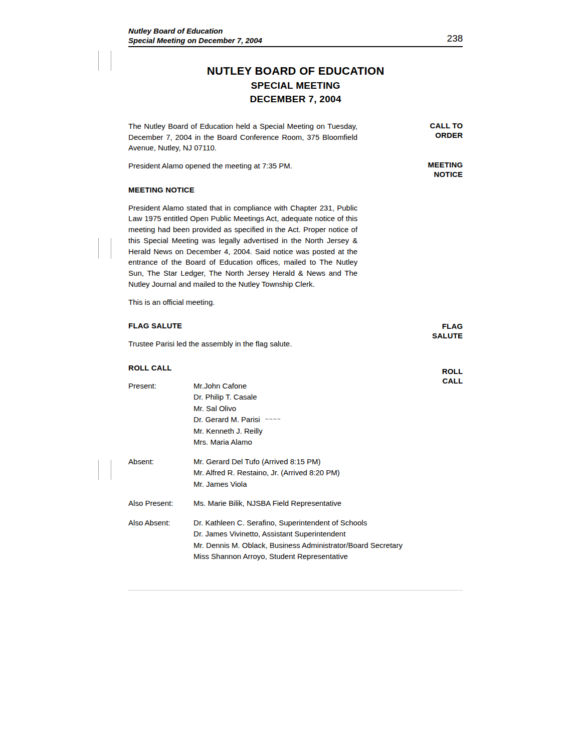Nutley Board of Education
Special Meeting on December 7, 2004
238
NUTLEY BOARD OF EDUCATION
SPECIAL MEETING
DECEMBER 7, 2004
CALL TO
ORDER
MEETING
NOTICE
FLAG
SALUTE
ROLL
CALL
The Nutley Board of Education held a Special Meeting on Tuesday, December 7, 2004 in the Board Conference Room, 375 Bloomfield Avenue, Nutley, NJ 07110.
President Alamo opened the meeting at 7:35 PM.
MEETING NOTICE
President Alamo stated that in compliance with Chapter 231, Public Law 1975 entitled Open Public Meetings Act, adequate notice of this meeting had been provided as specified in the Act. Proper notice of this Special Meeting was legally advertised in the North Jersey & Herald News on December 4, 2004. Said notice was posted at the entrance of the Board of Education offices, mailed to The Nutley Sun, The Star Ledger, The North Jersey Herald & News and The Nutley Journal and mailed to the Nutley Township Clerk.
This is an official meeting.
FLAG SALUTE
Trustee Parisi led the assembly in the flag salute.
ROLL CALL
| Present: | Mr.John Cafone Dr. Philip T. Casale Mr. Sal Olivo Dr. Gerard M. Parisi ~~~~ Mr. Kenneth J. Reilly Mrs. Maria Alamo |
| Absent: | Mr. Gerard Del Tufo (Arrived 8:15 PM) Mr. Alfred R. Restaino, Jr. (Arrived 8:20 PM) Mr. James Viola |
| Also Present: | Ms. Marie Bilik, NJSBA Field Representative |
| Also Absent: | Dr. Kathleen C. Serafino, Superintendent of Schools Dr. James Vivinetto, Assistant Superintendent Mr. Dennis M. Oblack, Business Administrator/Board Secretary Miss Shannon Arroyo, Student Representative |